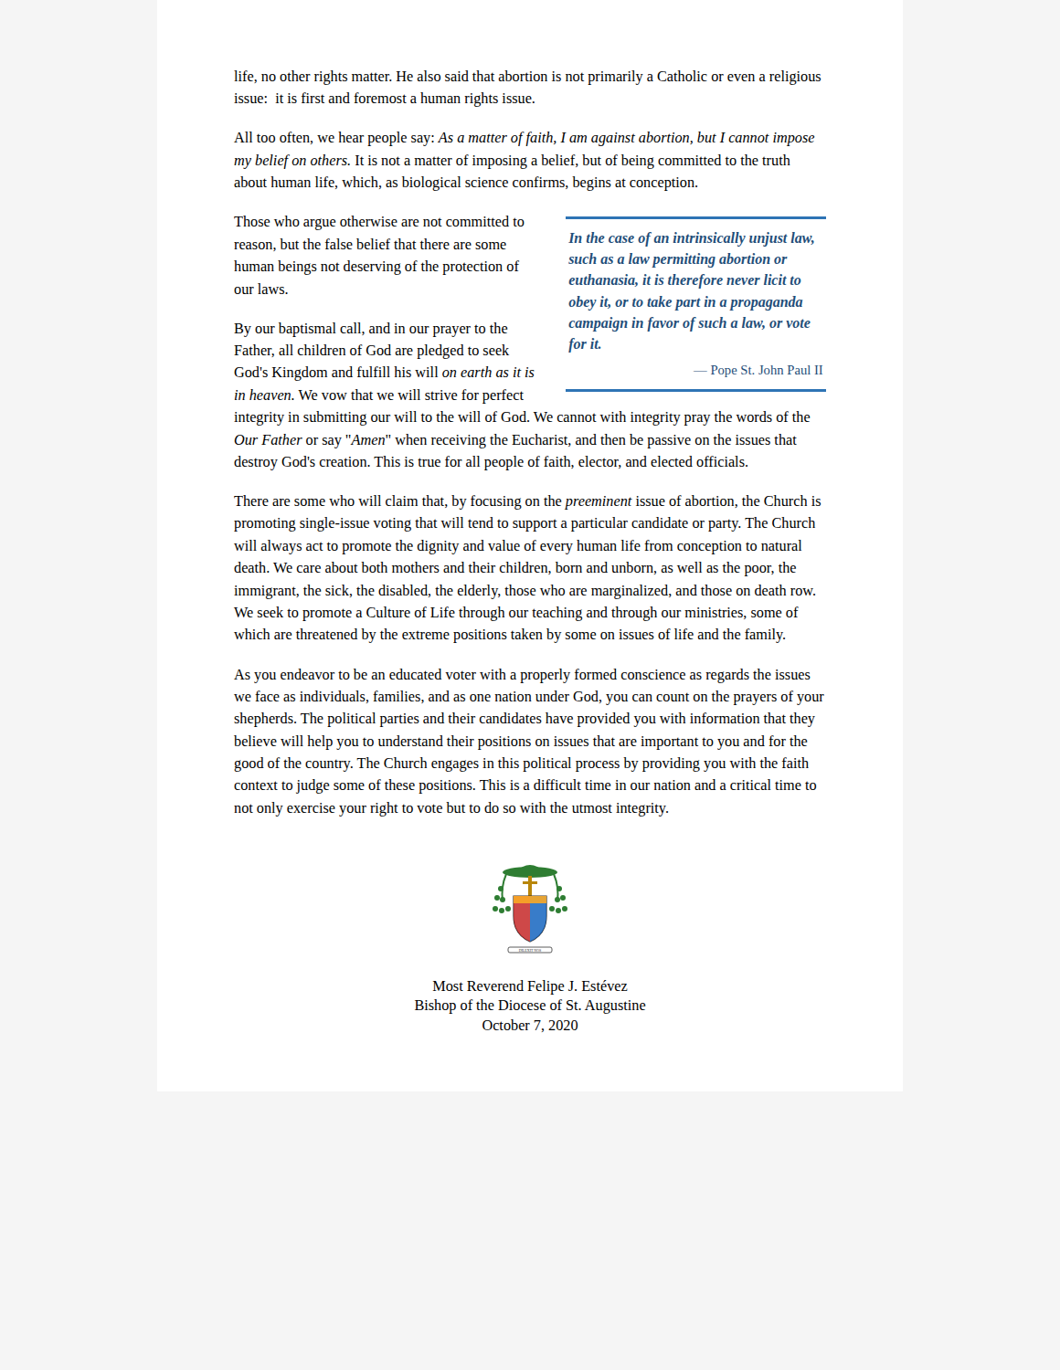life, no other rights matter. He also said that abortion is not primarily a Catholic or even a religious issue: it is first and foremost a human rights issue.
All too often, we hear people say: As a matter of faith, I am against abortion, but I cannot impose my belief on others. It is not a matter of imposing a belief, but of being committed to the truth about human life, which, as biological science confirms, begins at conception.
In the case of an intrinsically unjust law, such as a law permitting abortion or euthanasia, it is therefore never licit to obey it, or to take part in a propaganda campaign in favor of such a law, or vote for it. — Pope St. John Paul II
Those who argue otherwise are not committed to reason, but the false belief that there are some human beings not deserving of the protection of our laws.
By our baptismal call, and in our prayer to the Father, all children of God are pledged to seek God's Kingdom and fulfill his will on earth as it is in heaven. We vow that we will strive for perfect integrity in submitting our will to the will of God. We cannot with integrity pray the words of the Our Father or say "Amen" when receiving the Eucharist, and then be passive on the issues that destroy God's creation. This is true for all people of faith, elector, and elected officials.
There are some who will claim that, by focusing on the preeminent issue of abortion, the Church is promoting single-issue voting that will tend to support a particular candidate or party. The Church will always act to promote the dignity and value of every human life from conception to natural death. We care about both mothers and their children, born and unborn, as well as the poor, the immigrant, the sick, the disabled, the elderly, those who are marginalized, and those on death row. We seek to promote a Culture of Life through our teaching and through our ministries, some of which are threatened by the extreme positions taken by some on issues of life and the family.
As you endeavor to be an educated voter with a properly formed conscience as regards the issues we face as individuals, families, and as one nation under God, you can count on the prayers of your shepherds. The political parties and their candidates have provided you with information that they believe will help you to understand their positions on issues that are important to you and for the good of the country. The Church engages in this political process by providing you with the faith context to judge some of these positions. This is a difficult time in our nation and a critical time to not only exercise your right to vote but to do so with the utmost integrity.
DILEXIT NOS
Most Reverend Felipe J. Estévez
Bishop of the Diocese of St. Augustine
October 7, 2020